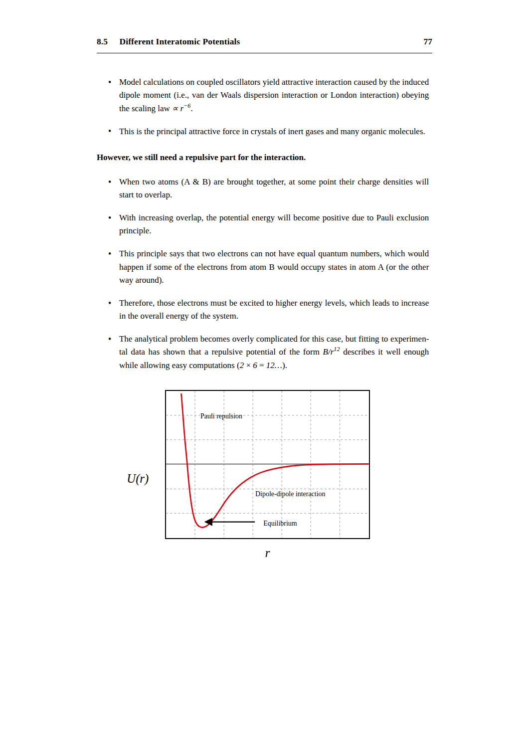8.5 Different Interatomic Potentials 77
Model calculations on coupled oscillators yield attractive interaction caused by the induced dipole moment (i.e., van der Waals dispersion interaction or London interaction) obeying the scaling law ∝ r−6.
This is the principal attractive force in crystals of inert gases and many organic molecules.
However, we still need a repulsive part for the interaction.
When two atoms (A & B) are brought together, at some point their charge densities will start to overlap.
With increasing overlap, the potential energy will become positive due to Pauli exclusion principle.
This principle says that two electrons can not have equal quantum numbers, which would happen if some of the electrons from atom B would occupy states in atom A (or the other way around).
Therefore, those electrons must be excited to higher energy levels, which leads to increase in the overall energy of the system.
The analytical problem becomes overly complicated for this case, but fitting to experimental data has shown that a repulsive potential of the form B/r12 describes it well enough while allowing easy computations (2 × 6 = 12…).
U(r)
Pauli repulsion Dipole-dipole interaction Equilibrium
r